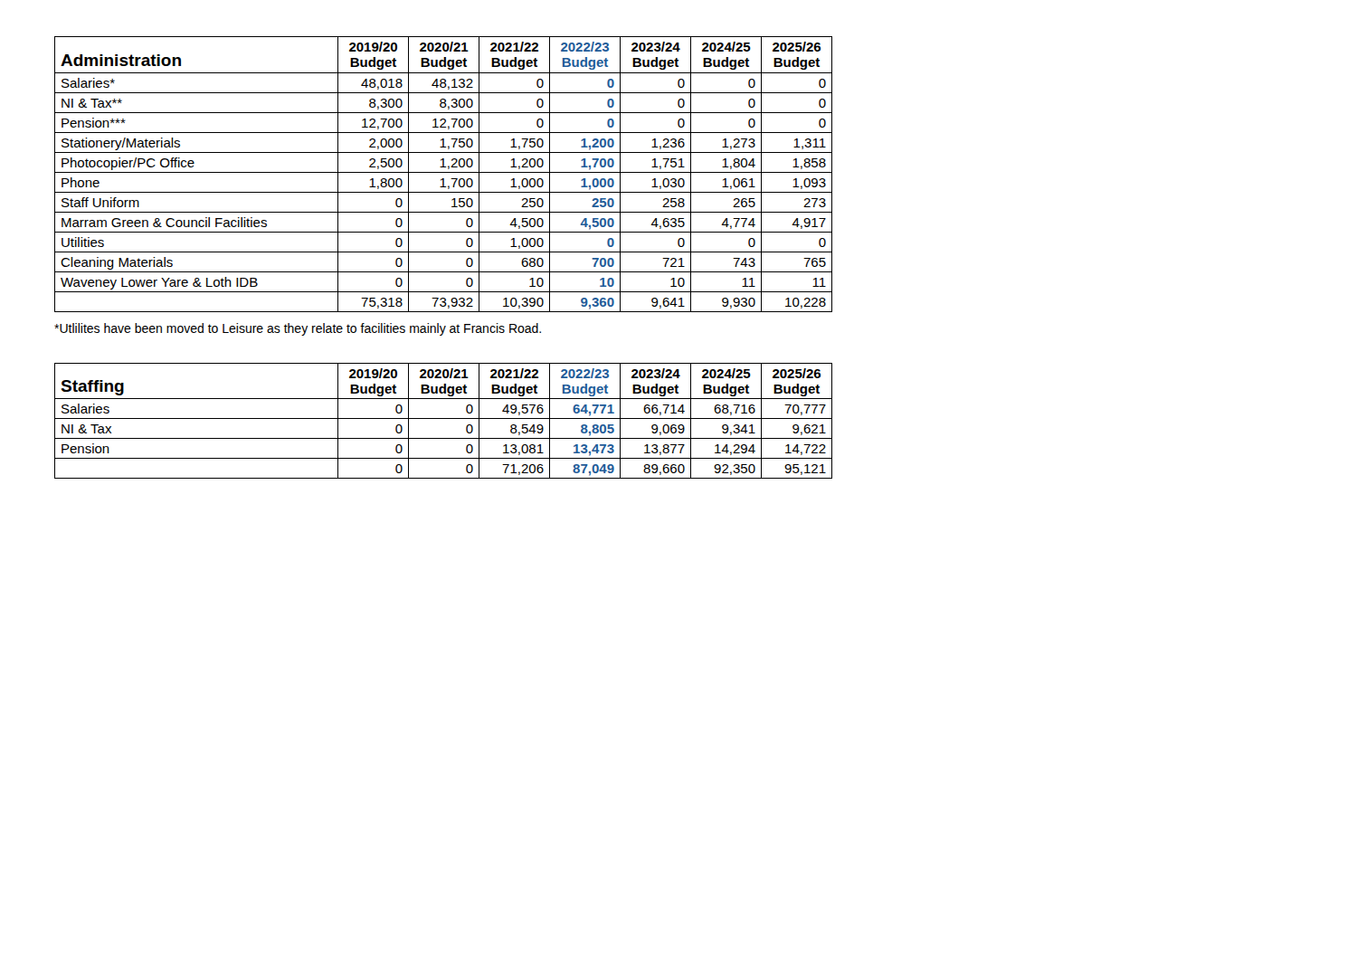| Administration | 2019/20 Budget | 2020/21 Budget | 2021/22 Budget | 2022/23 Budget | 2023/24 Budget | 2024/25 Budget | 2025/26 Budget |
| --- | --- | --- | --- | --- | --- | --- | --- |
| Salaries* | 48,018 | 48,132 | 0 | 0 | 0 | 0 | 0 |
| NI & Tax** | 8,300 | 8,300 | 0 | 0 | 0 | 0 | 0 |
| Pension*** | 12,700 | 12,700 | 0 | 0 | 0 | 0 | 0 |
| Stationery/Materials | 2,000 | 1,750 | 1,750 | 1,200 | 1,236 | 1,273 | 1,311 |
| Photocopier/PC Office | 2,500 | 1,200 | 1,200 | 1,700 | 1,751 | 1,804 | 1,858 |
| Phone | 1,800 | 1,700 | 1,000 | 1,000 | 1,030 | 1,061 | 1,093 |
| Staff Uniform | 0 | 150 | 250 | 250 | 258 | 265 | 273 |
| Marram Green & Council Facilities | 0 | 0 | 4,500 | 4,500 | 4,635 | 4,774 | 4,917 |
| Utilities | 0 | 0 | 1,000 | 0 | 0 | 0 | 0 |
| Cleaning Materials | 0 | 0 | 680 | 700 | 721 | 743 | 765 |
| Waveney Lower Yare & Loth IDB | 0 | 0 | 10 | 10 | 10 | 11 | 11 |
| | 75,318 | 73,932 | 10,390 | 9,360 | 9,641 | 9,930 | 10,228 |
*Utlilites have been moved to Leisure as they relate to facilities mainly at Francis Road.
| Staffing | 2019/20 Budget | 2020/21 Budget | 2021/22 Budget | 2022/23 Budget | 2023/24 Budget | 2024/25 Budget | 2025/26 Budget |
| --- | --- | --- | --- | --- | --- | --- | --- |
| Salaries | 0 | 0 | 49,576 | 64,771 | 66,714 | 68,716 | 70,777 |
| NI & Tax | 0 | 0 | 8,549 | 8,805 | 9,069 | 9,341 | 9,621 |
| Pension | 0 | 0 | 13,081 | 13,473 | 13,877 | 14,294 | 14,722 |
| | 0 | 0 | 71,206 | 87,049 | 89,660 | 92,350 | 95,121 |